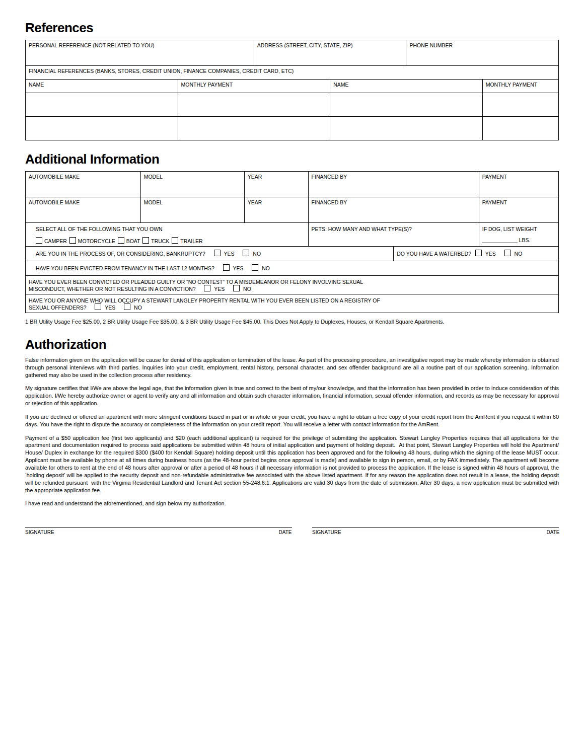References
| PERSONAL REFERENCE (NOT RELATED TO YOU) | ADDRESS (STREET, CITY, STATE, ZIP) | PHONE NUMBER |
| FINANCIAL REFERENCES (BANKS, STORES, CREDIT UNION, FINANCE COMPANIES, CREDIT CARD, ETC) |
| NAME | MONTHLY PAYMENT | NAME | MONTHLY PAYMENT |
Additional Information
| AUTOMOBILE MAKE | MODEL | YEAR | FINANCED BY | PAYMENT |
| AUTOMOBILE MAKE | MODEL | YEAR | FINANCED BY | PAYMENT |
| SELECT ALL OF THE FOLLOWING THAT YOU OWN CAMPER MOTORCYCLE BOAT TRUCK TRAILER | PETS: HOW MANY AND WHAT TYPE(S)? | IF DOG, LIST WEIGHT LBS. |
| ARE YOU IN THE PROCESS OF, OR CONSIDERING, BANKRUPTCY? YES NO | DO YOU HAVE A WATERBED? YES NO |
| HAVE YOU BEEN EVICTED FROM TENANCY IN THE LAST 12 MONTHS? YES NO |
| HAVE YOU EVER BEEN CONVICTED OR PLEADED GUILTY OR “NO CONTEST” TO A MISDEMEANOR OR FELONY INVOLVING SEXUAL MISCONDUCT, WHETHER OR NOT RESULTING IN A CONVICTION? YES NO |
| HAVE YOU OR ANYONE WHO WILL OCCUPY A STEWART LANGLEY PROPERTY RENTAL WITH YOU EVER BEEN LISTED ON A REGISTRY OF SEXUAL OFFENDERS? YES NO |
1 BR Utility Usage Fee $25.00, 2 BR Utility Usage Fee $35.00, & 3 BR Utility Usage Fee $45.00. This Does Not Apply to Duplexes, Houses, or Kendall Square Apartments.
Authorization
False information given on the application will be cause for denial of this application or termination of the lease. As part of the processing procedure, an investigative report may be made whereby information is obtained through personal interviews with third parties. Inquiries into your credit, employment, rental history, personal character, and sex offender background are all a routine part of our application screening. Information gathered may also be used in the collection process after residency.
My signature certifies that I/We are above the legal age, that the information given is true and correct to the best of my/our knowledge, and that the information has been provided in order to induce consideration of this application. I/We hereby authorize owner or agent to verify any and all information and obtain such character information, financial information, sexual offender information, and records as may be necessary for approval or rejection of this application.
If you are declined or offered an apartment with more stringent conditions based in part or in whole or your credit, you have a right to obtain a free copy of your credit report from the AmRent if you request it within 60 days. You have the right to dispute the accuracy or completeness of the information on your credit report. You will receive a letter with contact information for the AmRent.
Payment of a $50 application fee (first two applicants) and $20 (each additional applicant) is required for the privilege of submitting the application. Stewart Langley Properties requires that all applications for the apartment and documentation required to process said applications be submitted within 48 hours of initial application and payment of holding deposit. At that point, Stewart Langley Properties will hold the Apartment/ House/ Duplex in exchange for the required $300 ($400 for Kendall Square) holding deposit until this application has been approved and for the following 48 hours, during which the signing of the lease MUST occur. Applicant must be available by phone at all times during business hours (as the 48-hour period begins once approval is made) and available to sign in person, email, or by FAX immediately. The apartment will become available for others to rent at the end of 48 hours after approval or after a period of 48 hours if all necessary information is not provided to process the application. If the lease is signed within 48 hours of approval, the ‘holding deposit’ will be applied to the security deposit and non-refundable administrative fee associated with the above listed apartment. If for any reason the application does not result in a lease, the holding deposit will be refunded pursuant with the Virginia Residential Landlord and Tenant Act section 55-248.6:1. Applications are valid 30 days from the date of submission. After 30 days, a new application must be submitted with the appropriate application fee.
I have read and understand the aforementioned, and sign below my authorization.
SIGNATURE DATE
SIGNATURE DATE